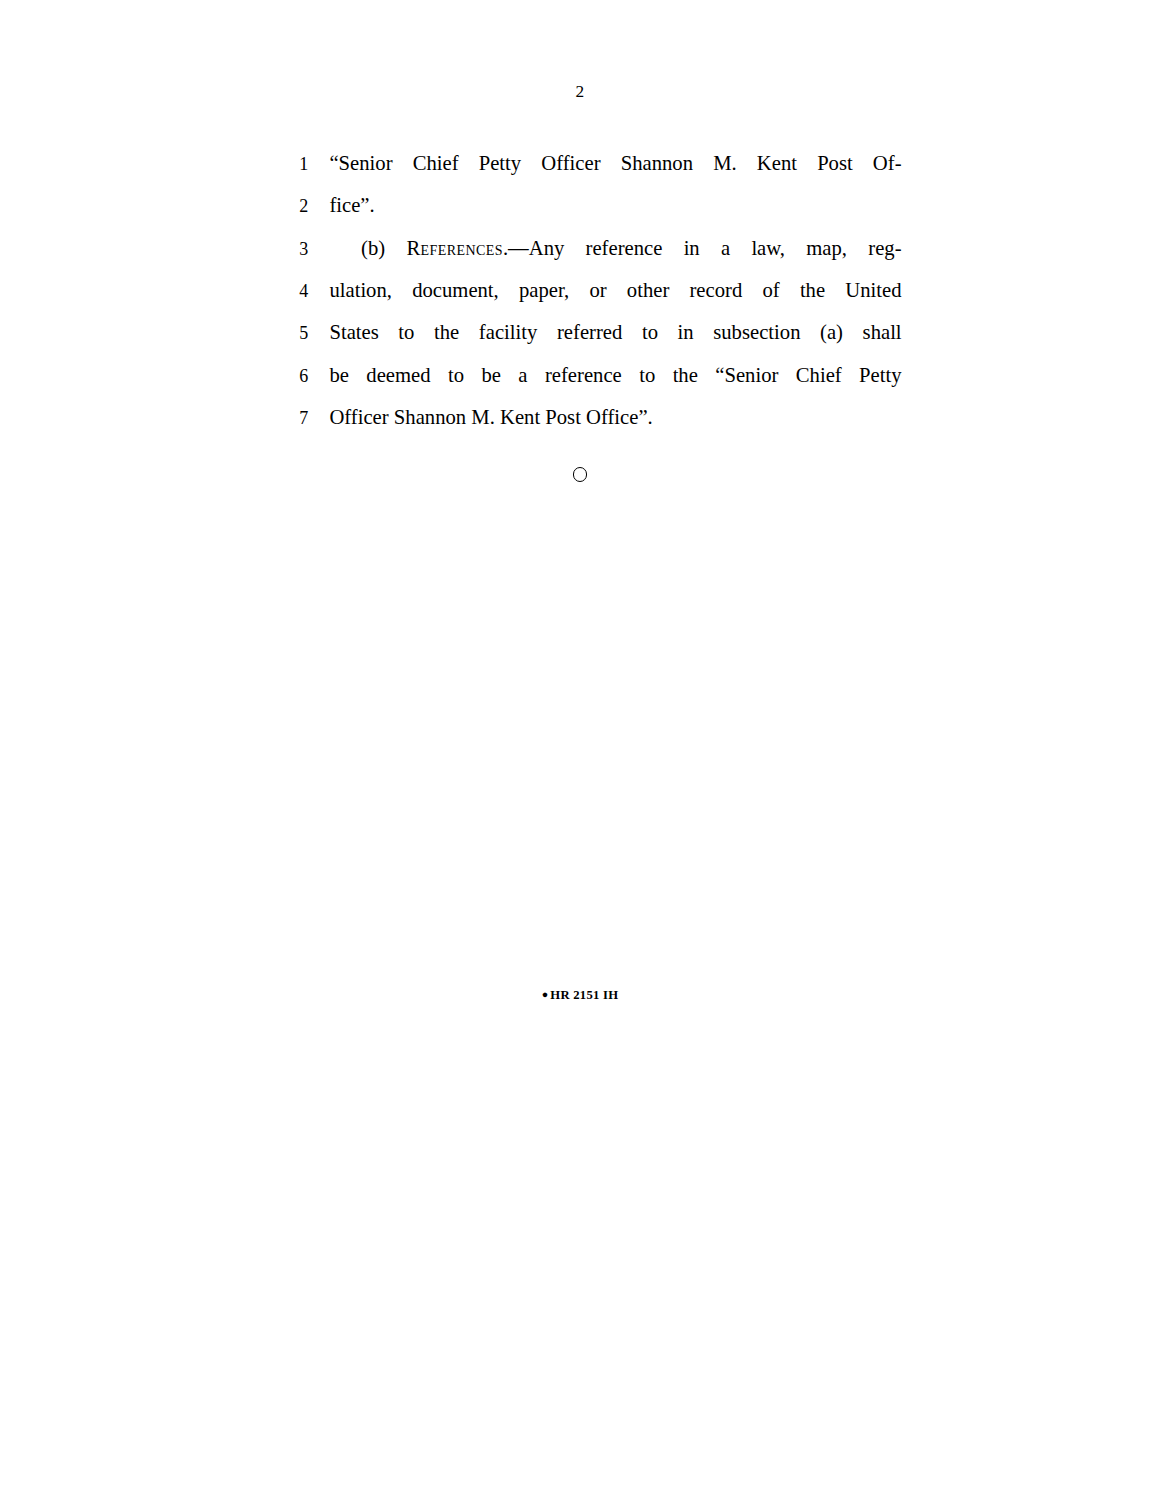2
1
“Senior Chief Petty Officer Shannon M. Kent Post Of-
2
fice”.
3
(b) References.—Any reference in alaw, map, reg-
4
ulation, document, paper, or other record of the United
5
States to the facility referred to in subsection(a) shall
6
be deemed to be areference to the“Senior Chief Petty
7
Officer Shannon M. Kent Post Office”.
●HR 2151 IH